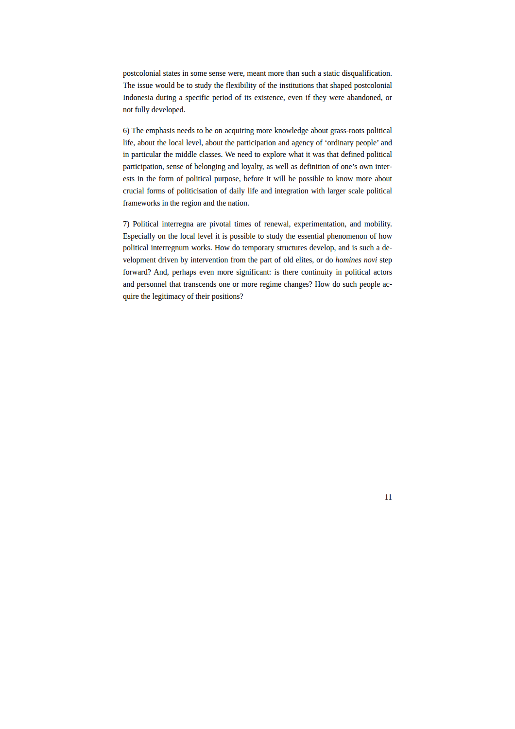postcolonial states in some sense were, meant more than such a static disqualification. The issue would be to study the flexibility of the institutions that shaped postcolonial Indonesia during a specific period of its existence, even if they were abandoned, or not fully developed.
6) The emphasis needs to be on acquiring more knowledge about grass-roots political life, about the local level, about the participation and agency of ‘ordinary people’ and in particular the middle classes. We need to explore what it was that defined political participation, sense of belonging and loyalty, as well as definition of one’s own interests in the form of political purpose, before it will be possible to know more about crucial forms of politicisation of daily life and integration with larger scale political frameworks in the region and the nation.
7) Political interregna are pivotal times of renewal, experimentation, and mobility. Especially on the local level it is possible to study the essential phenomenon of how political interregnum works. How do temporary structures develop, and is such a development driven by intervention from the part of old elites, or do homines novi step forward? And, perhaps even more significant: is there continuity in political actors and personnel that transcends one or more regime changes? How do such people acquire the legitimacy of their positions?
11